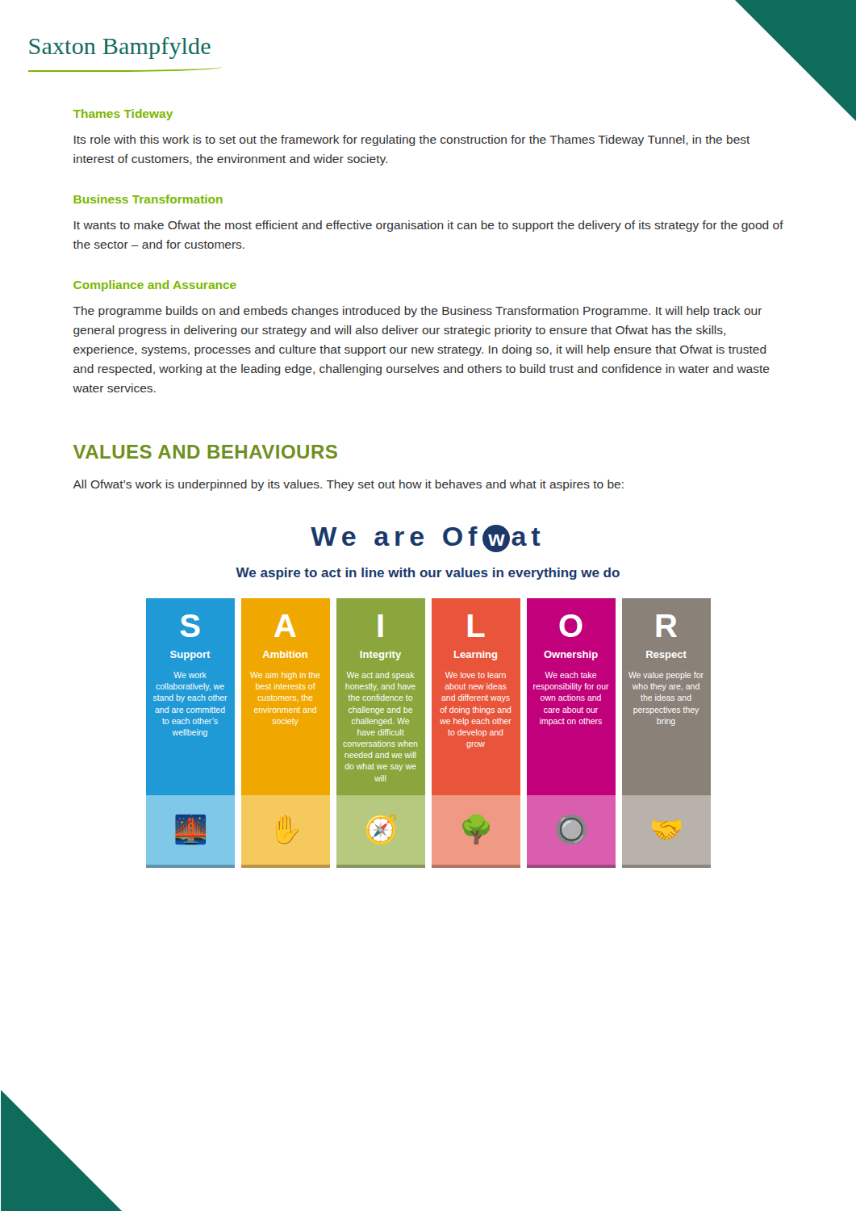Saxton Bampfylde
Thames Tideway
Its role with this work is to set out the framework for regulating the construction for the Thames Tideway Tunnel, in the best interest of customers, the environment and wider society.
Business Transformation
It wants to make Ofwat the most efficient and effective organisation it can be to support the delivery of its strategy for the good of the sector – and for customers.
Compliance and Assurance
The programme builds on and embeds changes introduced by the Business Transformation Programme. It will help track our general progress in delivering our strategy and will also deliver our strategic priority to ensure that Ofwat has the skills, experience, systems, processes and culture that support our new strategy. In doing so, it will help ensure that Ofwat is trusted and respected, working at the leading edge, challenging ourselves and others to build trust and confidence in water and waste water services.
Values and Behaviours
All Ofwat’s work is underpinned by its values. They set out how it behaves and what it aspires to be:
We are Ofwat
We aspire to act in line with our values in everything we do
S
Support
We work collaboratively, we stand by each other and are committed to each other’s wellbeing
🌉
A
Ambition
We aim high in the best interests of customers, the environment and society
✋
I
Integrity
We act and speak honestly, and have the confidence to challenge and be challenged. We have difficult conversations when needed and we will do what we say we will
🧭
L
Learning
We love to learn about new ideas and different ways of doing things and we help each other to develop and grow
🌳
O
Ownership
We each take responsibility for our own actions and care about our impact on others
🔘
R
Respect
We value people for who they are, and the ideas and perspectives they bring
🤝